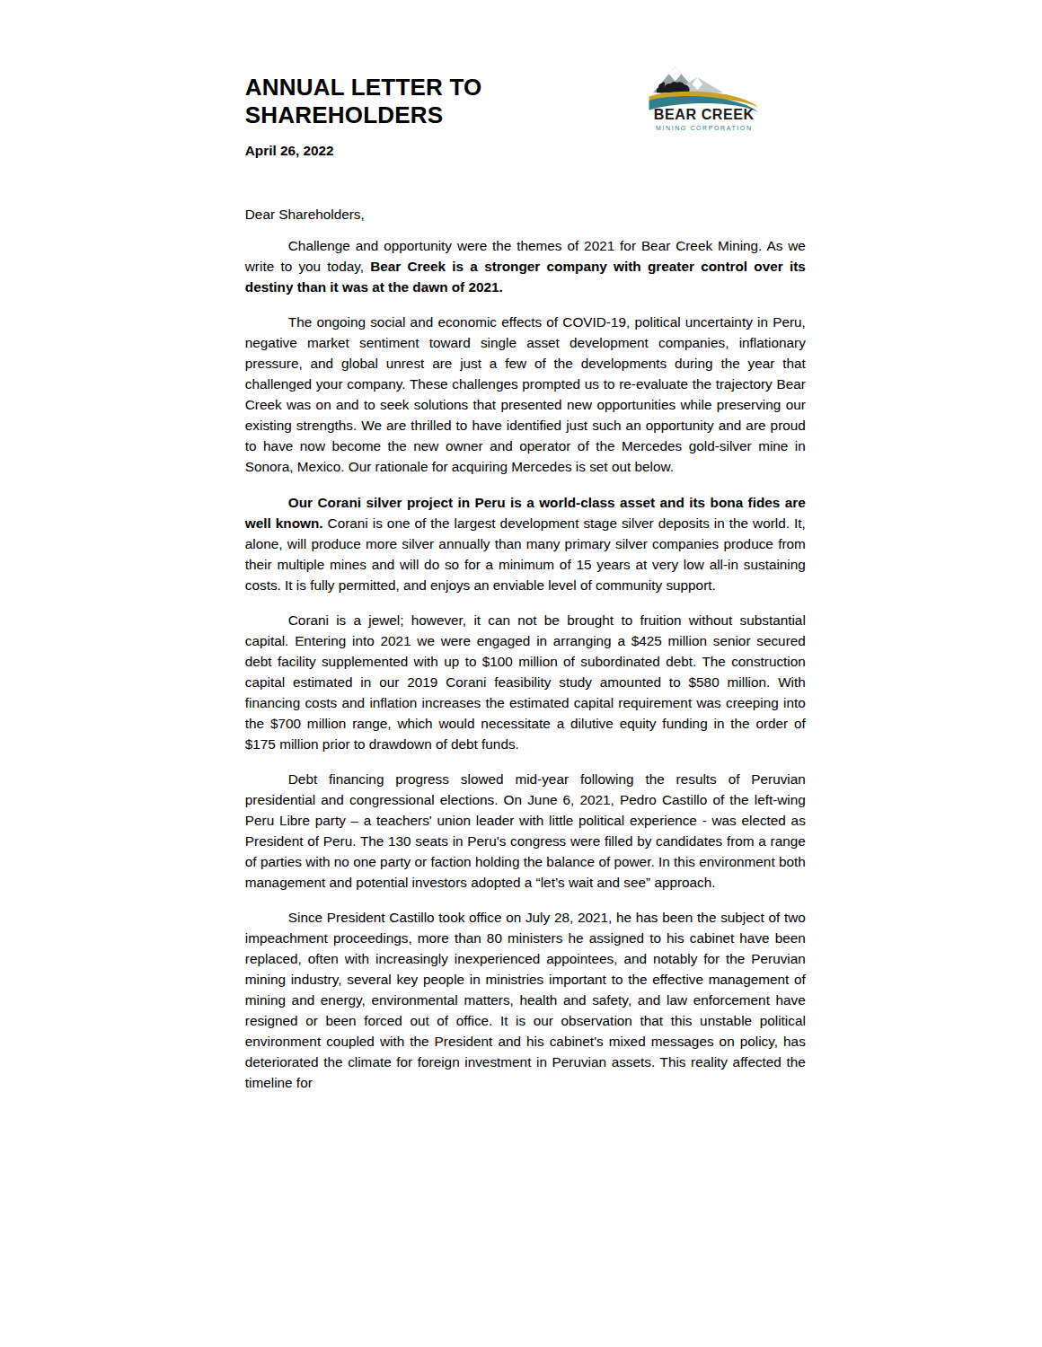ANNUAL LETTER TO SHAREHOLDERS
April 26, 2022
BEAR CREEK MINING CORPORATION
Dear Shareholders,
Challenge and opportunity were the themes of 2021 for Bear Creek Mining. As we write to you today, Bear Creek is a stronger company with greater control over its destiny than it was at the dawn of 2021.
The ongoing social and economic effects of COVID-19, political uncertainty in Peru, negative market sentiment toward single asset development companies, inflationary pressure, and global unrest are just a few of the developments during the year that challenged your company. These challenges prompted us to re-evaluate the trajectory Bear Creek was on and to seek solutions that presented new opportunities while preserving our existing strengths. We are thrilled to have identified just such an opportunity and are proud to have now become the new owner and operator of the Mercedes gold-silver mine in Sonora, Mexico. Our rationale for acquiring Mercedes is set out below.
Our Corani silver project in Peru is a world-class asset and its bona fides are well known. Corani is one of the largest development stage silver deposits in the world. It, alone, will produce more silver annually than many primary silver companies produce from their multiple mines and will do so for a minimum of 15 years at very low all-in sustaining costs. It is fully permitted, and enjoys an enviable level of community support.
Corani is a jewel; however, it can not be brought to fruition without substantial capital. Entering into 2021 we were engaged in arranging a $425 million senior secured debt facility supplemented with up to $100 million of subordinated debt. The construction capital estimated in our 2019 Corani feasibility study amounted to $580 million. With financing costs and inflation increases the estimated capital requirement was creeping into the $700 million range, which would necessitate a dilutive equity funding in the order of $175 million prior to drawdown of debt funds.
Debt financing progress slowed mid-year following the results of Peruvian presidential and congressional elections. On June 6, 2021, Pedro Castillo of the left-wing Peru Libre party – a teachers' union leader with little political experience - was elected as President of Peru. The 130 seats in Peru's congress were filled by candidates from a range of parties with no one party or faction holding the balance of power. In this environment both management and potential investors adopted a “let’s wait and see” approach.
Since President Castillo took office on July 28, 2021, he has been the subject of two impeachment proceedings, more than 80 ministers he assigned to his cabinet have been replaced, often with increasingly inexperienced appointees, and notably for the Peruvian mining industry, several key people in ministries important to the effective management of mining and energy, environmental matters, health and safety, and law enforcement have resigned or been forced out of office. It is our observation that this unstable political environment coupled with the President and his cabinet's mixed messages on policy, has deteriorated the climate for foreign investment in Peruvian assets. This reality affected the timeline for